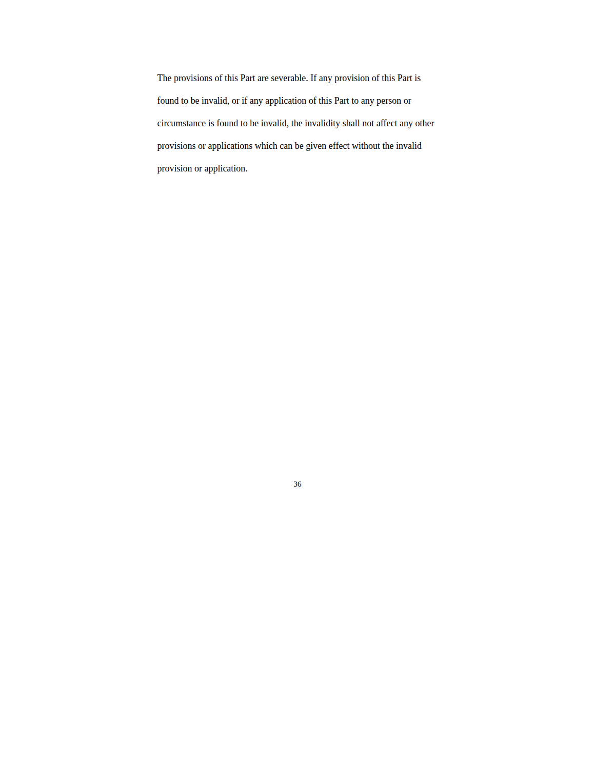The provisions of this Part are severable. If any provision of this Part is found to be invalid, or if any application of this Part to any person or circumstance is found to be invalid, the invalidity shall not affect any other provisions or applications which can be given effect without the invalid provision or application.
36